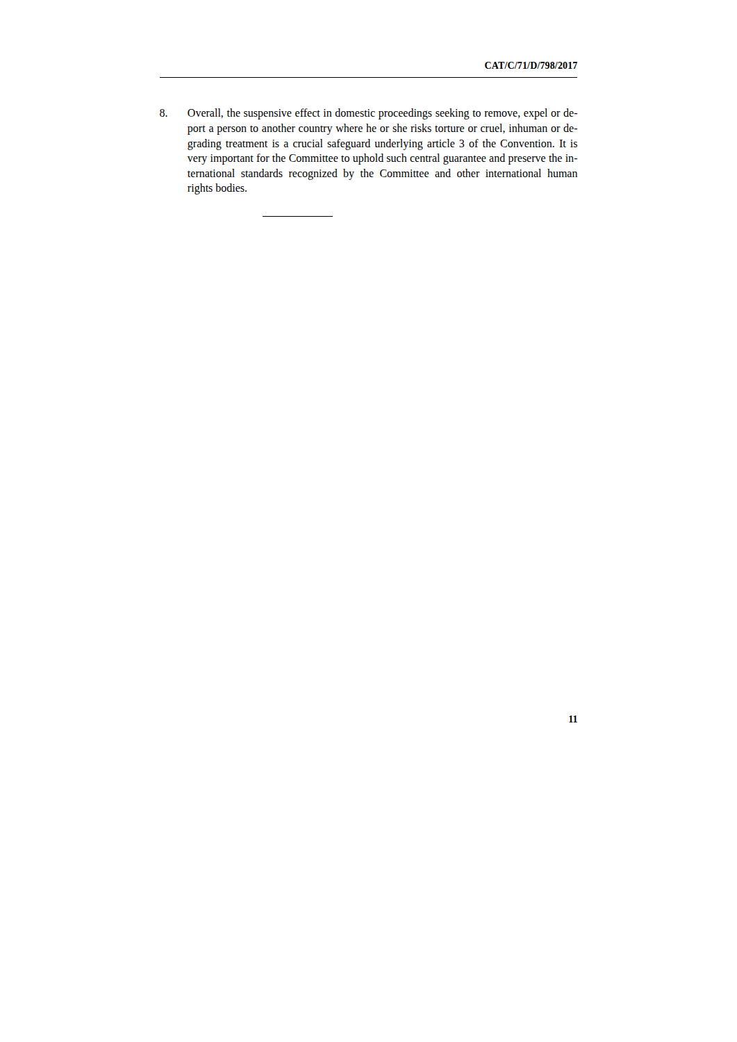CAT/C/71/D/798/2017
8.
Overall, the suspensive effect in domestic proceedings seeking to remove, expel or deport a person to another country where he or she risks torture or cruel, inhuman or degrading treatment is a crucial safeguard underlying article 3 of the Convention. It is very important for the Committee to uphold such central guarantee and preserve the international standards recognized by the Committee and other international human rights bodies.
11